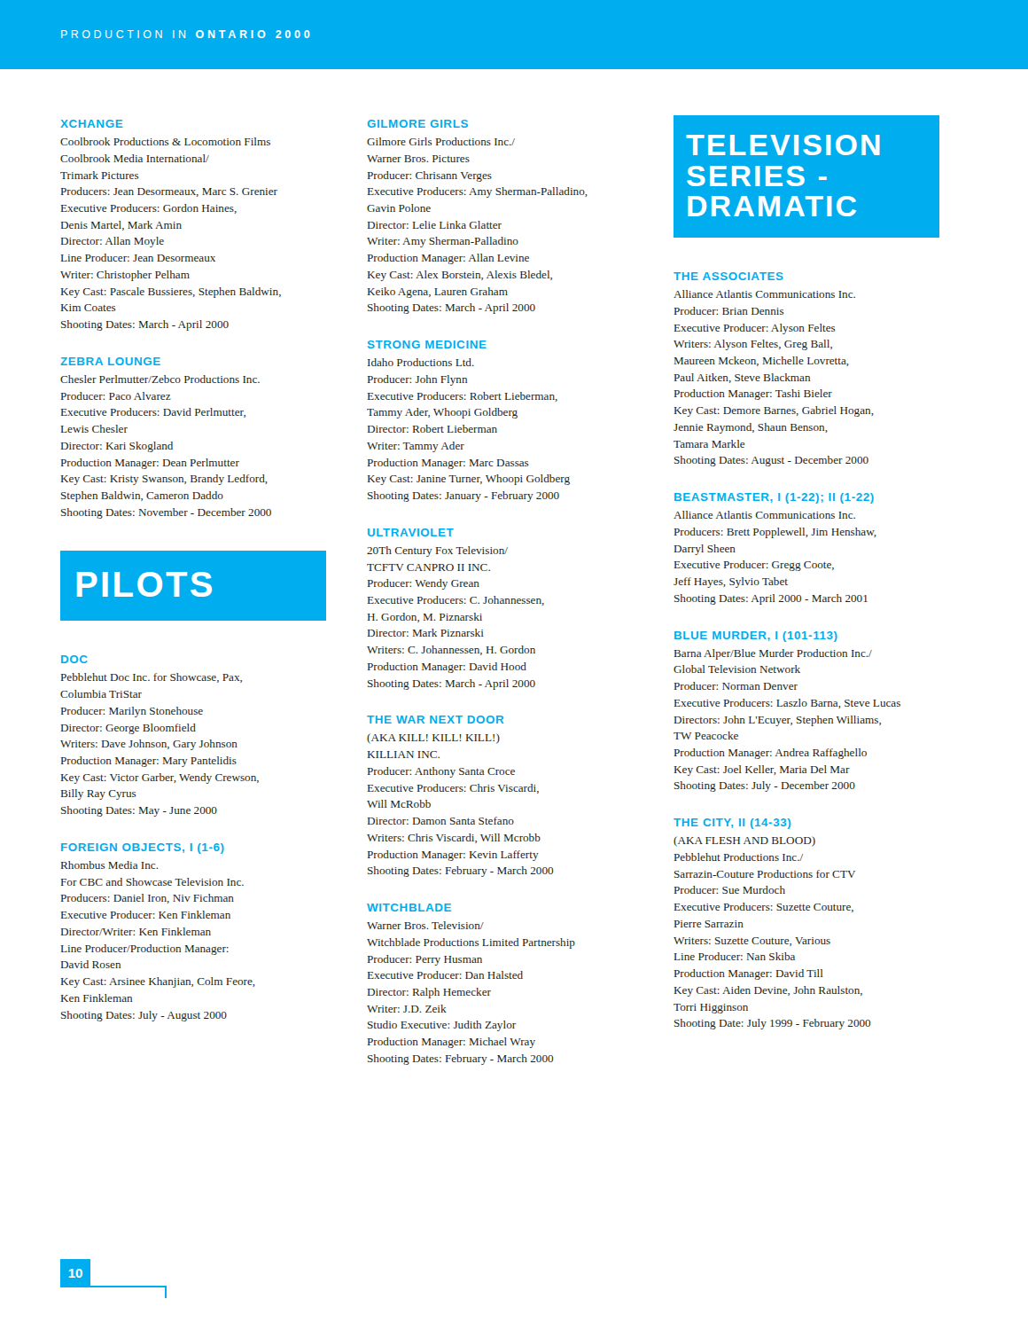PRODUCTION IN ONTARIO 2000
Xchange
Coolbrook Productions & Locomotion Films
Coolbrook Media International/
Trimark Pictures
Producers: Jean Desormeaux, Marc S. Grenier
Executive Producers: Gordon Haines,
Denis Martel, Mark Amin
Director: Allan Moyle
Line Producer: Jean Desormeaux
Writer: Christopher Pelham
Key Cast: Pascale Bussieres, Stephen Baldwin,
Kim Coates
Shooting Dates: March - April 2000
Zebra Lounge
Chesler Perlmutter/Zebco Productions Inc.
Producer: Paco Alvarez
Executive Producers: David Perlmutter,
Lewis Chesler
Director: Kari Skogland
Production Manager: Dean Perlmutter
Key Cast: Kristy Swanson, Brandy Ledford,
Stephen Baldwin, Cameron Daddo
Shooting Dates: November - December 2000
Pilots
Doc
Pebblehut Doc Inc. for Showcase, Pax,
Columbia TriStar
Producer: Marilyn Stonehouse
Director: George Bloomfield
Writers: Dave Johnson, Gary Johnson
Production Manager: Mary Pantelidis
Key Cast: Victor Garber, Wendy Crewson,
Billy Ray Cyrus
Shooting Dates: May - June 2000
Foreign Objects, I (1-6)
Rhombus Media Inc.
For CBC and Showcase Television Inc.
Producers: Daniel Iron, Niv Fichman
Executive Producer: Ken Finkleman
Director/Writer: Ken Finkleman
Line Producer/Production Manager:
David Rosen
Key Cast: Arsinee Khanjian, Colm Feore,
Ken Finkleman
Shooting Dates: July - August 2000
Gilmore Girls
Gilmore Girls Productions Inc./
Warner Bros. Pictures
Producer: Chrisann Verges
Executive Producers: Amy Sherman-Palladino,
Gavin Polone
Director: Lelie Linka Glatter
Writer: Amy Sherman-Palladino
Production Manager: Allan Levine
Key Cast: Alex Borstein, Alexis Bledel,
Keiko Agena, Lauren Graham
Shooting Dates: March - April 2000
Strong Medicine
Idaho Productions Ltd.
Producer: John Flynn
Executive Producers: Robert Lieberman,
Tammy Ader, Whoopi Goldberg
Director: Robert Lieberman
Writer: Tammy Ader
Production Manager: Marc Dassas
Key Cast: Janine Turner, Whoopi Goldberg
Shooting Dates: January - February 2000
Ultraviolet
20Th Century Fox Television/
TCFTV CANPRO II INC.
Producer: Wendy Grean
Executive Producers: C. Johannessen,
H. Gordon, M. Piznarski
Director: Mark Piznarski
Writers: C. Johannessen, H. Gordon
Production Manager: David Hood
Shooting Dates: March - April 2000
The War Next Door
(AKA KILL! KILL! KILL!)
KILLIAN INC.
Producer: Anthony Santa Croce
Executive Producers: Chris Viscardi,
Will McRobb
Director: Damon Santa Stefano
Writers: Chris Viscardi, Will Mcrobb
Production Manager: Kevin Lafferty
Shooting Dates: February - March 2000
Witchblade
Warner Bros. Television/
Witchblade Productions Limited Partnership
Producer: Perry Husman
Executive Producer: Dan Halsted
Director: Ralph Hemecker
Writer: J.D. Zeik
Studio Executive: Judith Zaylor
Production Manager: Michael Wray
Shooting Dates: February - March 2000
Television
Series -
Dramatic
The Associates
Alliance Atlantis Communications Inc.
Producer: Brian Dennis
Executive Producer: Alyson Feltes
Writers: Alyson Feltes, Greg Ball,
Maureen Mckeon, Michelle Lovretta,
Paul Aitken, Steve Blackman
Production Manager: Tashi Bieler
Key Cast: Demore Barnes, Gabriel Hogan,
Jennie Raymond, Shaun Benson,
Tamara Markle
Shooting Dates: August - December 2000
Beastmaster, I (1-22); II (1-22)
Alliance Atlantis Communications Inc.
Producers: Brett Popplewell, Jim Henshaw,
Darryl Sheen
Executive Producer: Gregg Coote,
Jeff Hayes, Sylvio Tabet
Shooting Dates: April 2000 - March 2001
Blue Murder, I (101-113)
Barna Alper/Blue Murder Production Inc./
Global Television Network
Producer: Norman Denver
Executive Producers: Laszlo Barna, Steve Lucas
Directors: John L'Ecuyer, Stephen Williams,
TW Peacocke
Production Manager: Andrea Raffaghello
Key Cast: Joel Keller, Maria Del Mar
Shooting Dates: July - December 2000
The City, II (14-33)
(AKA FLESH AND BLOOD)
Pebblehut Productions Inc./
Sarrazin-Couture Productions for CTV
Producer: Sue Murdoch
Executive Producers: Suzette Couture,
Pierre Sarrazin
Writers: Suzette Couture, Various
Line Producer: Nan Skiba
Production Manager: David Till
Key Cast: Aiden Devine, John Raulston,
Torri Higginson
Shooting Date: July 1999 - February 2000
10